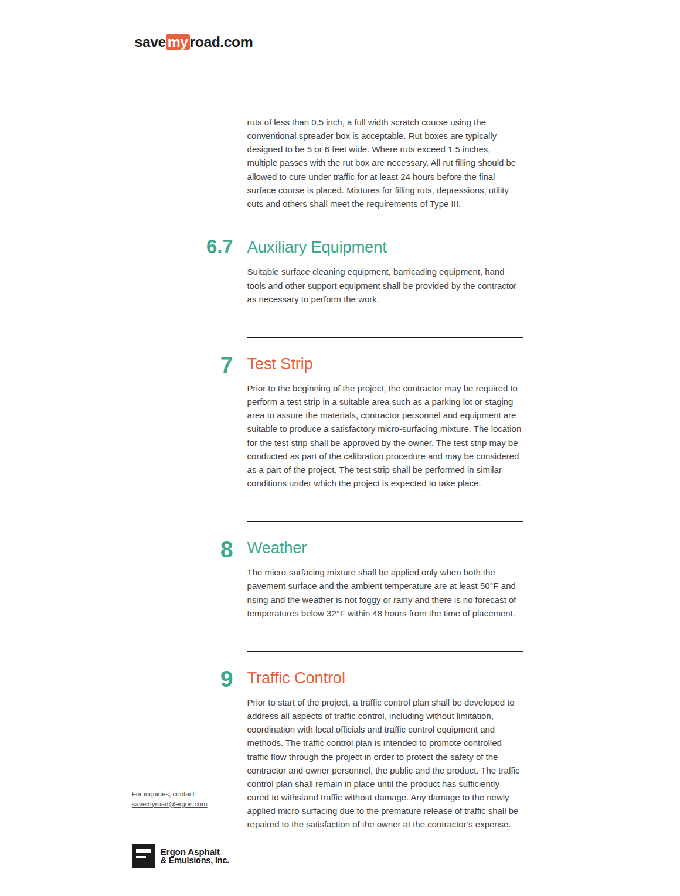save my road.com
ruts of less than 0.5 inch, a full width scratch course using the conventional spreader box is acceptable. Rut boxes are typically designed to be 5 or 6 feet wide. Where ruts exceed 1.5 inches, multiple passes with the rut box are necessary. All rut filling should be allowed to cure under traffic for at least 24 hours before the final surface course is placed. Mixtures for filling ruts, depressions, utility cuts and others shall meet the requirements of Type III.
6.7
Auxiliary Equipment
Suitable surface cleaning equipment, barricading equipment, hand tools and other support equipment shall be provided by the contractor as necessary to perform the work.
7
Test Strip
Prior to the beginning of the project, the contractor may be required to perform a test strip in a suitable area such as a parking lot or staging area to assure the materials, contractor personnel and equipment are suitable to produce a satisfactory micro-surfacing mixture. The location for the test strip shall be approved by the owner. The test strip may be conducted as part of the calibration procedure and may be considered as a part of the project. The test strip shall be performed in similar conditions under which the project is expected to take place.
8
Weather
The micro-surfacing mixture shall be applied only when both the pavement surface and the ambient temperature are at least 50°F and rising and the weather is not foggy or rainy and there is no forecast of temperatures below 32°F within 48 hours from the time of placement.
9
Traffic Control
Prior to start of the project, a traffic control plan shall be developed to address all aspects of traffic control, including without limitation, coordination with local officials and traffic control equipment and methods. The traffic control plan is intended to promote controlled traffic flow through the project in order to protect the safety of the contractor and owner personnel, the public and the product. The traffic control plan shall remain in place until the product has sufficiently cured to withstand traffic without damage. Any damage to the newly applied micro surfacing due to the premature release of traffic shall be repaired to the satisfaction of the owner at the contractor’s expense.
For inquiries, contact:
savemyroad@ergon.com
Ergon Asphalt & Emulsions, Inc.